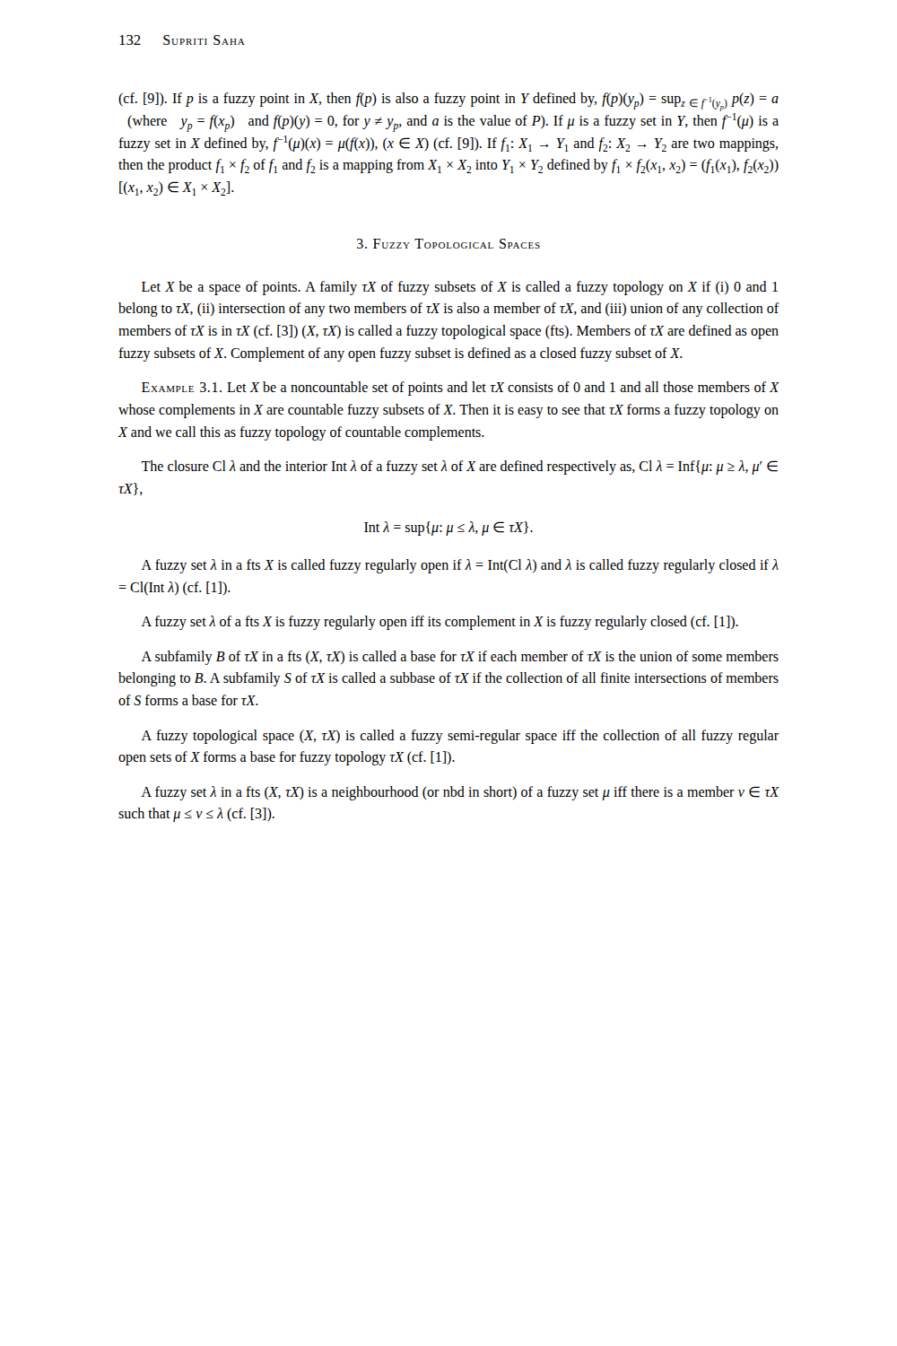132 Supriti Saha
(cf. [9]). If p is a fuzzy point in X, then f(p) is also a fuzzy point in Y defined by, f(p)(yp) = supz ∈ f−1(yp) p(z) = a (where yp = f(xp) and f(p)(y) = 0, for y ≠ yp, and a is the value of P). If μ is a fuzzy set in Y, then f−1(μ) is a fuzzy set in X defined by, f−1(μ)(x) = μ(f(x)), (x ∈ X) (cf. [9]). If f1: X1 → Y1 and f2: X2 → Y2 are two mappings, then the product f1 × f2 of f1 and f2 is a mapping from X1 × X2 into Y1 × Y2 defined by f1 × f2(x1, x2) = (f1(x1), f2(x2)) [(x1, x2) ∈ X1 × X2].
3. Fuzzy Topological Spaces
Let X be a space of points. A family τX of fuzzy subsets of X is called a fuzzy topology on X if (i) 0 and 1 belong to τX, (ii) intersection of any two members of τX is also a member of τX, and (iii) union of any collection of members of τX is in τX (cf. [3]) (X, τX) is called a fuzzy topological space (fts). Members of τX are defined as open fuzzy subsets of X. Complement of any open fuzzy subset is defined as a closed fuzzy subset of X.
Example 3.1. Let X be a noncountable set of points and let τX consists of 0 and 1 and all those members of X whose complements in X are countable fuzzy subsets of X. Then it is easy to see that τX forms a fuzzy topology on X and we call this as fuzzy topology of countable complements.
The closure Cl λ and the interior Int λ of a fuzzy set λ of X are defined respectively as, Cl λ = Inf{μ: μ ≥ λ, μ′ ∈ τX},
Int λ = sup{μ: μ ≤ λ, μ ∈ τX}.
A fuzzy set λ in a fts X is called fuzzy regularly open if λ = Int(Cl λ) and λ is called fuzzy regularly closed if λ = Cl(Int λ) (cf. [1]).
A fuzzy set λ of a fts X is fuzzy regularly open iff its complement in X is fuzzy regularly closed (cf. [1]).
A subfamily B of τX in a fts (X, τX) is called a base for τX if each member of τX is the union of some members belonging to B. A subfamily S of τX is called a subbase of τX if the collection of all finite intersections of members of S forms a base for τX.
A fuzzy topological space (X, τX) is called a fuzzy semi-regular space iff the collection of all fuzzy regular open sets of X forms a base for fuzzy topology τX (cf. [1]).
A fuzzy set λ in a fts (X, τX) is a neighbourhood (or nbd in short) of a fuzzy set μ iff there is a member ν ∈ τX such that μ ≤ ν ≤ λ (cf. [3]).